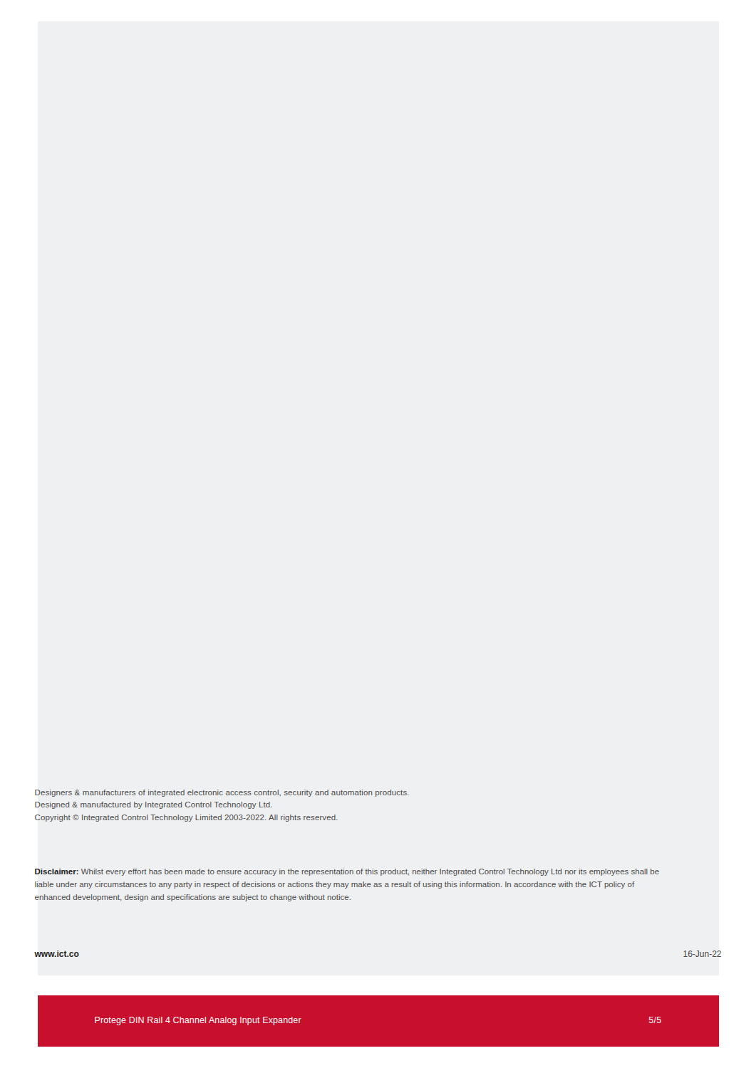Designers & manufacturers of integrated electronic access control, security and automation products.
Designed & manufactured by Integrated Control Technology Ltd.
Copyright © Integrated Control Technology Limited 2003-2022. All rights reserved.
Disclaimer: Whilst every effort has been made to ensure accuracy in the representation of this product, neither Integrated Control Technology Ltd nor its employees shall be liable under any circumstances to any party in respect of decisions or actions they may make as a result of using this information. In accordance with the ICT policy of enhanced development, design and specifications are subject to change without notice.
www.ict.co 16-Jun-22
Protege DIN Rail 4 Channel Analog Input Expander 5/5